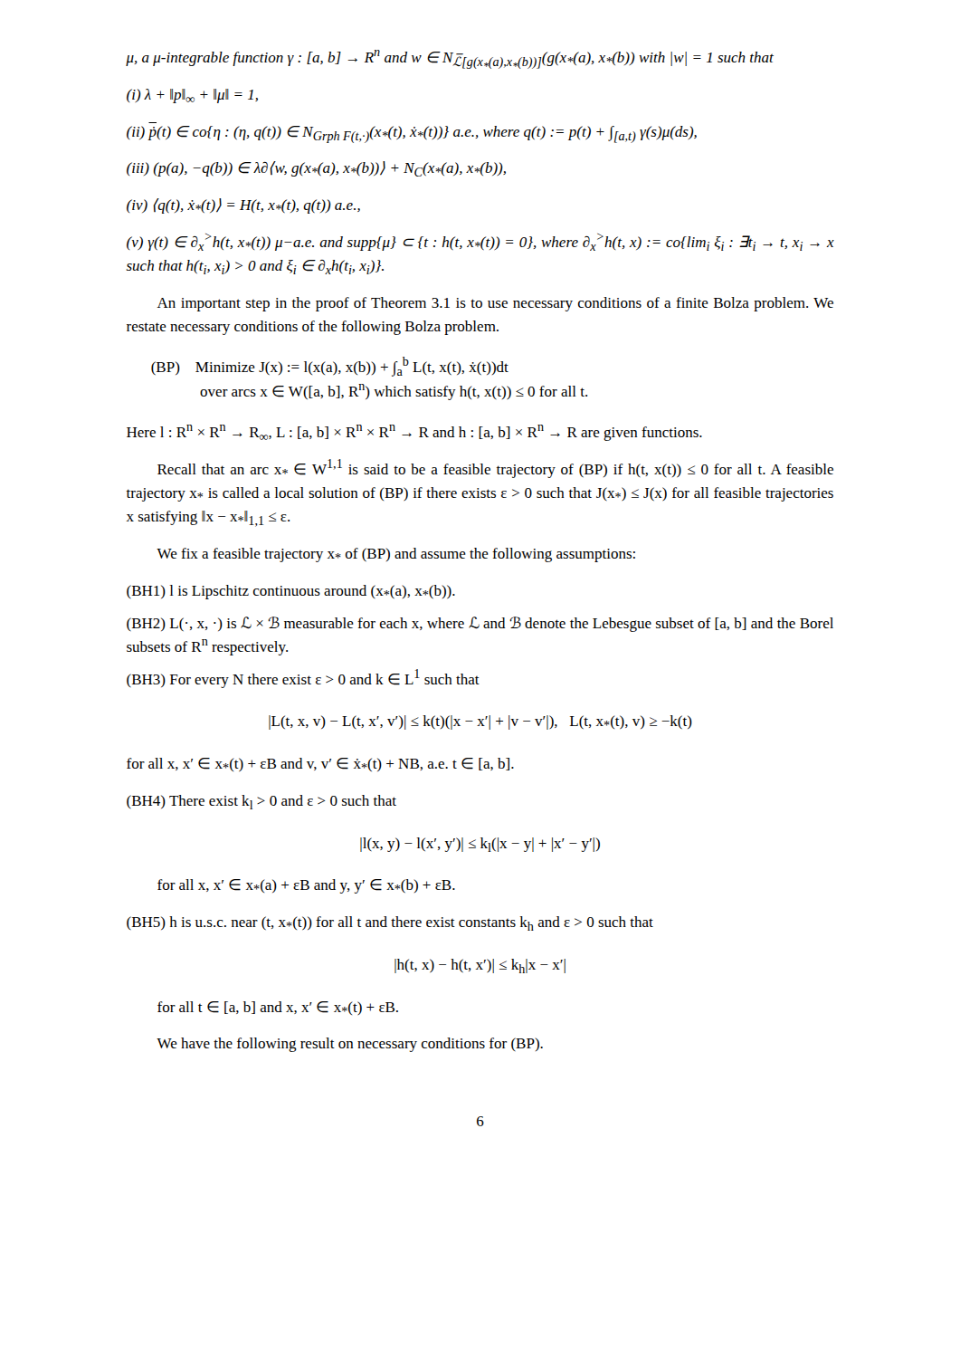μ, a μ-integrable function γ : [a, b] → Rn and w ∈ Nℒ̅[g(x*(a),x*(b))](g(x*(a), x*(b)) with |w| = 1 such that
(i) λ + ‖p‖∞ + ‖μ‖ = 1,
(ii) ṗ(t) ∈ co{η : (η, q(t)) ∈ NGrph F(t,·)(x*(t), ẋ*(t))} a.e., where q(t) := p(t) + ∫[a,t) γ(s)μ(ds),
(iii) (p(a), −q(b)) ∈ λ∂⟨w, g(x*(a), x*(b))⟩ + NC(x*(a), x*(b)),
(iv) ⟨q(t), ẋ*(t)⟩ = H(t, x*(t), q(t)) a.e.,
(v) γ(t) ∈ ∂x>h(t, x*(t)) μ−a.e. and supp{μ} ⊂ {t : h(t, x*(t)) = 0}, where ∂x>h(t, x) := co{limi ξi : ∃ti → t, xi → x such that h(ti, xi) > 0 and ξi ∈ ∂xh(ti, xi)}.
An important step in the proof of Theorem 3.1 is to use necessary conditions of a finite Bolza problem. We restate necessary conditions of the following Bolza problem.
(BP) Minimize J(x) := l(x(a), x(b)) + ∫ab L(t, x(t), ẋ(t))dt over arcs x ∈ W([a, b], Rn) which satisfy h(t, x(t)) ≤ 0 for all t.
Here l : Rn × Rn → R∞, L : [a, b] × Rn × Rn → R and h : [a, b] × Rn → R are given functions.
Recall that an arc x* ∈ W1,1 is said to be a feasible trajectory of (BP) if h(t, x(t)) ≤ 0 for all t. A feasible trajectory x* is called a local solution of (BP) if there exists ε > 0 such that J(x*) ≤ J(x) for all feasible trajectories x satisfying ‖x − x*‖1,1 ≤ ε.
We fix a feasible trajectory x* of (BP) and assume the following assumptions:
(BH1) l is Lipschitz continuous around (x*(a), x*(b)).
(BH2) L(·, x, ·) is ℒ × ℬ measurable for each x, where ℒ and ℬ denote the Lebesgue subset of [a, b] and the Borel subsets of Rn respectively.
(BH3) For every N there exist ε > 0 and k ∈ L1 such that
|L(t, x, v) − L(t, x′, v′)| ≤ k(t)(|x − x′| + |v − v′|), L(t, x*(t), v) ≥ −k(t)
for all x, x′ ∈ x*(t) + εB and v, v′ ∈ ẋ*(t) + NB, a.e. t ∈ [a, b].
(BH4) There exist kl > 0 and ε > 0 such that
|l(x, y) − l(x′, y′)| ≤ kl(|x − y| + |x′ − y′|)
for all x, x′ ∈ x*(a) + εB and y, y′ ∈ x*(b) + εB.
(BH5) h is u.s.c. near (t, x*(t)) for all t and there exist constants kh and ε > 0 such that
|h(t, x) − h(t, x′)| ≤ kh|x − x′|
for all t ∈ [a, b] and x, x′ ∈ x*(t) + εB.
We have the following result on necessary conditions for (BP).
6